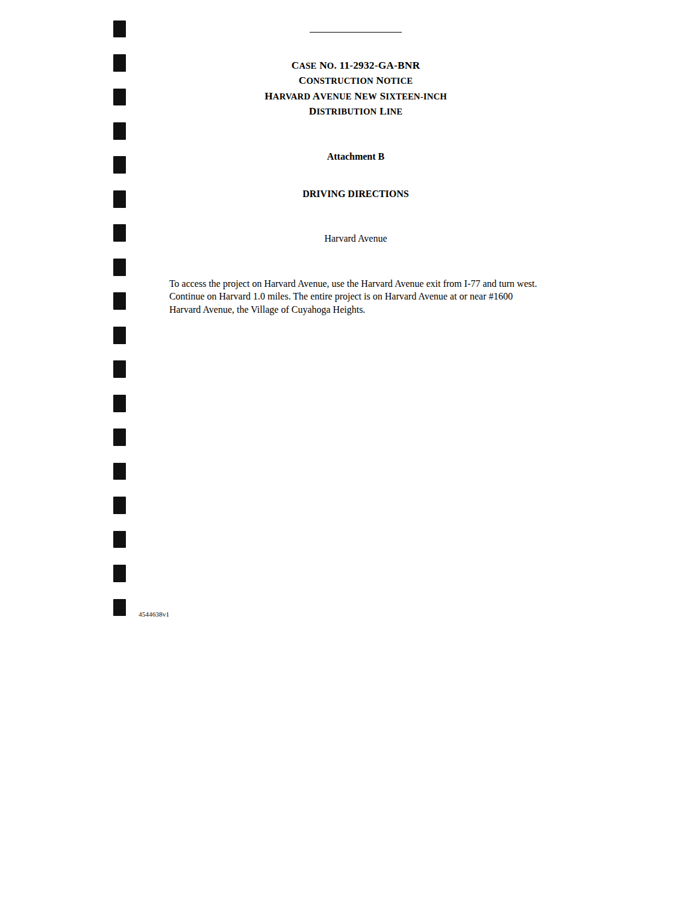CASE NO. 11-2932-GA-BNR
CONSTRUCTION NOTICE
HARVARD AVENUE NEW SIXTEEN-INCH
DISTRIBUTION LINE
Attachment B
DRIVING DIRECTIONS
Harvard Avenue
To access the project on Harvard Avenue, use the Harvard Avenue exit from I-77 and turn west. Continue on Harvard 1.0 miles. The entire project is on Harvard Avenue at or near #1600 Harvard Avenue, the Village of Cuyahoga Heights.
4544638v1